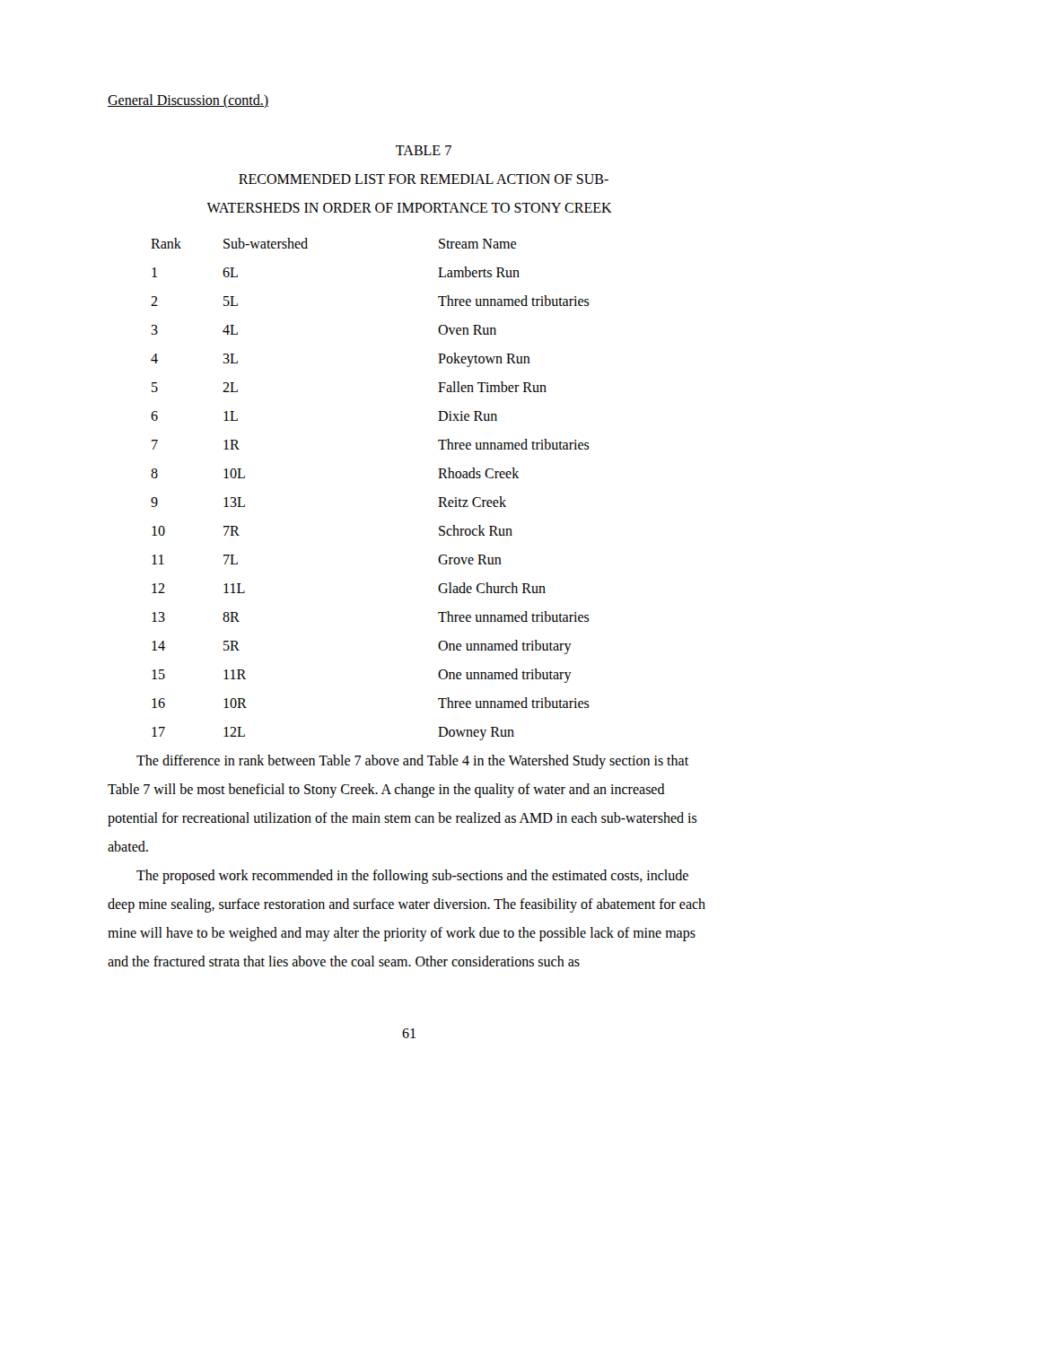General Discussion (contd.)
TABLE 7
RECOMMENDED LIST FOR REMEDIAL ACTION OF SUB-WATERSHEDS IN ORDER OF IMPORTANCE TO STONY CREEK
| Rank | Sub-watershed | Stream Name |
| 1 | 6L | Lamberts Run |
| 2 | 5L | Three unnamed tributaries |
| 3 | 4L | Oven Run |
| 4 | 3L | Pokeytown Run |
| 5 | 2L | Fallen Timber Run |
| 6 | 1L | Dixie Run |
| 7 | 1R | Three unnamed tributaries |
| 8 | 10L | Rhoads Creek |
| 9 | 13L | Reitz Creek |
| 10 | 7R | Schrock Run |
| 11 | 7L | Grove Run |
| 12 | 11L | Glade Church Run |
| 13 | 8R | Three unnamed tributaries |
| 14 | 5R | One unnamed tributary |
| 15 | 11R | One unnamed tributary |
| 16 | 10R | Three unnamed tributaries |
| 17 | 12L | Downey Run |
The difference in rank between Table 7 above and Table 4 in the Watershed Study section is that Table 7 will be most beneficial to Stony Creek. A change in the quality of water and an increased potential for recreational utilization of the main stem can be realized as AMD in each sub-watershed is abated.
The proposed work recommended in the following sub-sections and the estimated costs, include deep mine sealing, surface restoration and surface water diversion. The feasibility of abatement for each mine will have to be weighed and may alter the priority of work due to the possible lack of mine maps and the fractured strata that lies above the coal seam. Other considerations such as
61